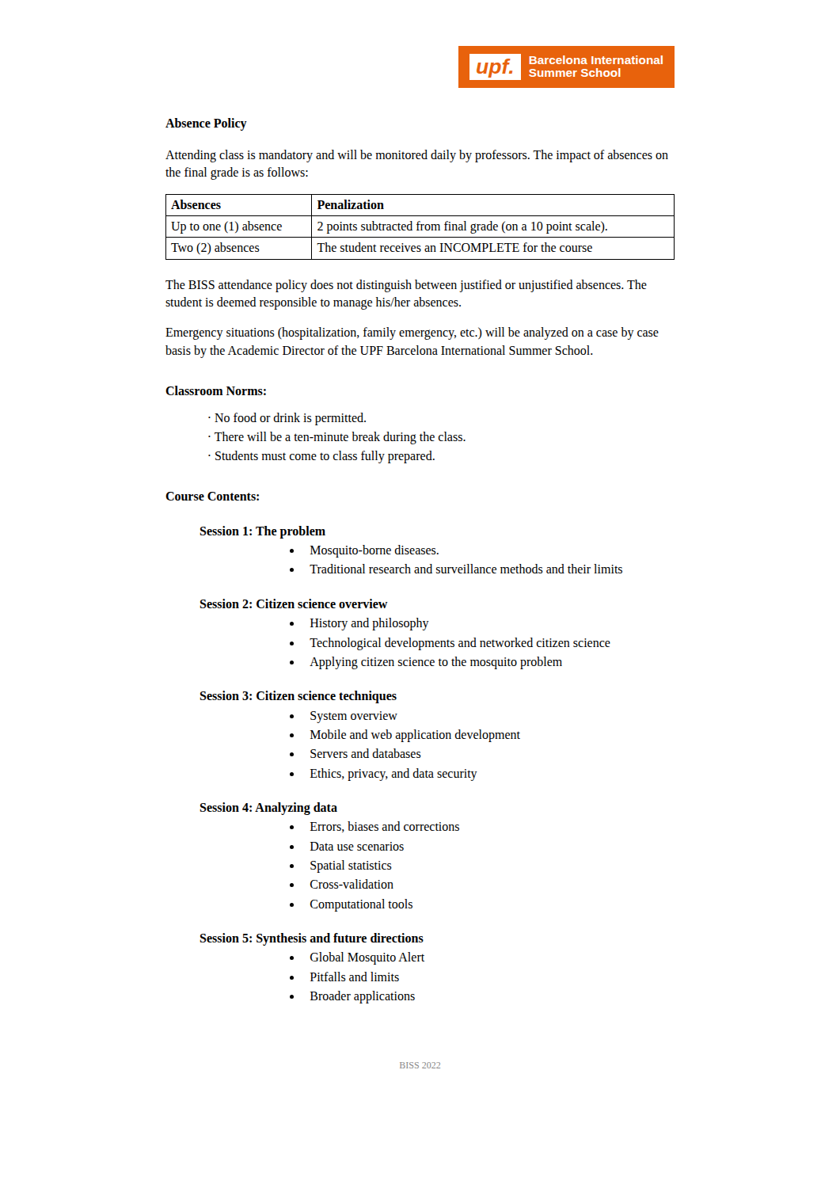upf. Barcelona International
Summer School
Absence Policy
Attending class is mandatory and will be monitored daily by professors. The impact of absences on the final grade is as follows:
| Absences | Penalization |
| --- | --- |
| Up to one (1) absence | 2 points subtracted from final grade (on a 10 point scale). |
| Two (2) absences | The student receives an INCOMPLETE for the course |
The BISS attendance policy does not distinguish between justified or unjustified absences. The student is deemed responsible to manage his/her absences.
Emergency situations (hospitalization, family emergency, etc.) will be analyzed on a case by case basis by the Academic Director of the UPF Barcelona International Summer School.
Classroom Norms:
· No food or drink is permitted.
· There will be a ten-minute break during the class.
· Students must come to class fully prepared.
Course Contents:
Session 1: The problem
Mosquito-borne diseases.
Traditional research and surveillance methods and their limits
Session 2: Citizen science overview
History and philosophy
Technological developments and networked citizen science
Applying citizen science to the mosquito problem
Session 3: Citizen science techniques
System overview
Mobile and web application development
Servers and databases
Ethics, privacy, and data security
Session 4: Analyzing data
Errors, biases and corrections
Data use scenarios
Spatial statistics
Cross-validation
Computational tools
Session 5: Synthesis and future directions
Global Mosquito Alert
Pitfalls and limits
Broader applications
BISS 2022